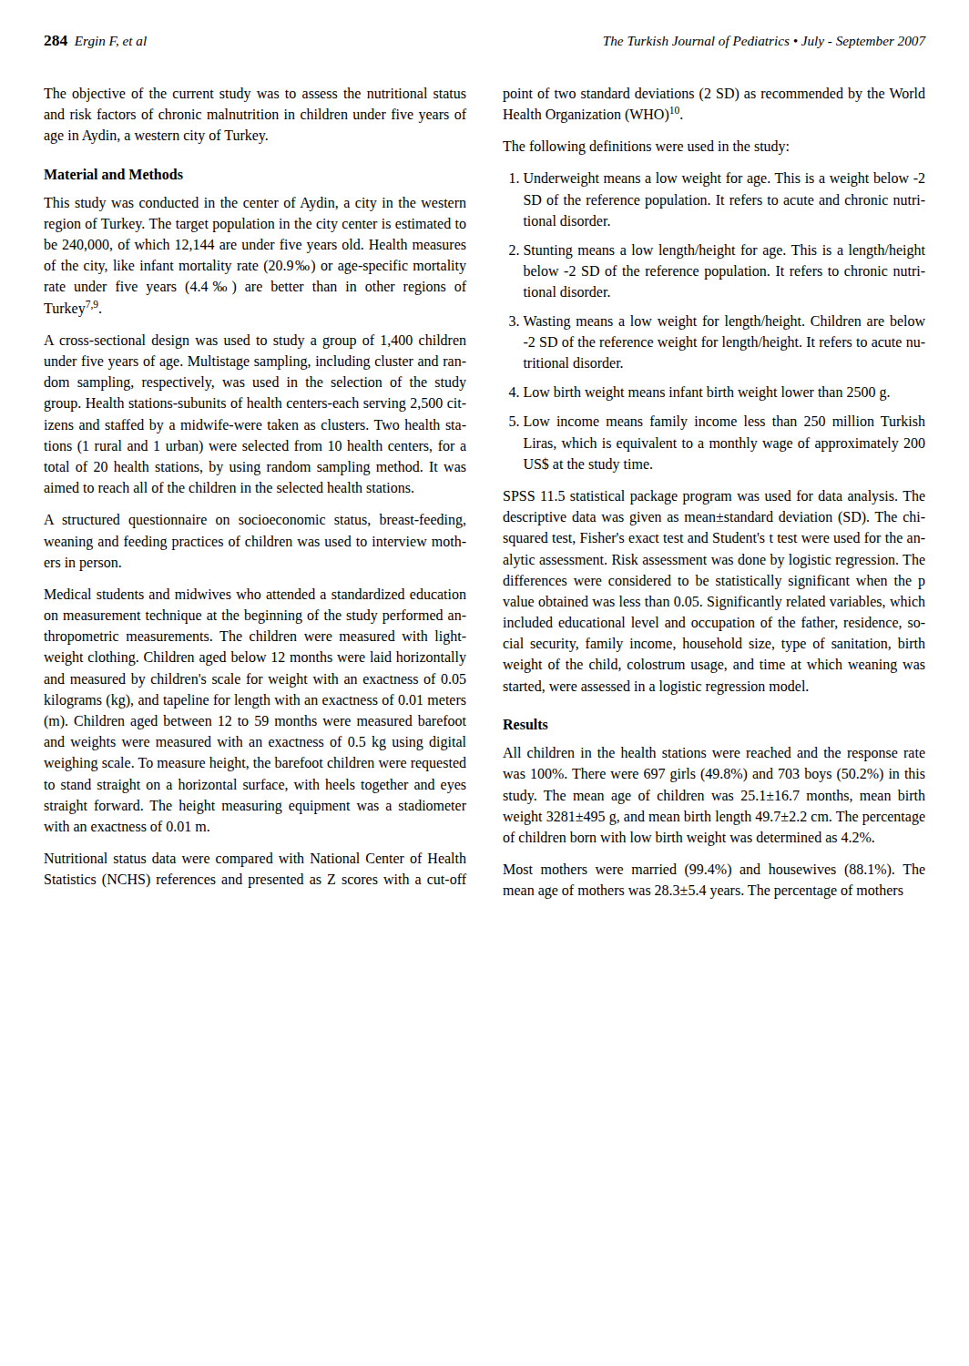284 Ergin F, et al
The Turkish Journal of Pediatrics • July - September 2007
The objective of the current study was to assess the nutritional status and risk factors of chronic malnutrition in children under five years of age in Aydin, a western city of Turkey.
Material and Methods
This study was conducted in the center of Aydin, a city in the western region of Turkey. The target population in the city center is estimated to be 240,000, of which 12,144 are under five years old. Health measures of the city, like infant mortality rate (20.9‰) or age-specific mortality rate under five years (4.4‰) are better than in other regions of Turkey7,9.
A cross-sectional design was used to study a group of 1,400 children under five years of age. Multistage sampling, including cluster and random sampling, respectively, was used in the selection of the study group. Health stations-subunits of health centers-each serving 2,500 citizens and staffed by a midwife-were taken as clusters. Two health stations (1 rural and 1 urban) were selected from 10 health centers, for a total of 20 health stations, by using random sampling method. It was aimed to reach all of the children in the selected health stations.
A structured questionnaire on socioeconomic status, breast-feeding, weaning and feeding practices of children was used to interview mothers in person.
Medical students and midwives who attended a standardized education on measurement technique at the beginning of the study performed anthropometric measurements. The children were measured with light-weight clothing. Children aged below 12 months were laid horizontally and measured by children's scale for weight with an exactness of 0.05 kilograms (kg), and tapeline for length with an exactness of 0.01 meters (m). Children aged between 12 to 59 months were measured barefoot and weights were measured with an exactness of 0.5 kg using digital weighing scale. To measure height, the barefoot children were requested to stand straight on a horizontal surface, with heels together and eyes straight forward. The height measuring equipment was a stadiometer with an exactness of 0.01 m.
Nutritional status data were compared with National Center of Health Statistics (NCHS) references and presented as Z scores with a cut-off point of two standard deviations (2 SD) as recommended by the World Health Organization (WHO)10.
The following definitions were used in the study:
Underweight means a low weight for age. This is a weight below -2 SD of the reference population. It refers to acute and chronic nutritional disorder.
Stunting means a low length/height for age. This is a length/height below -2 SD of the reference population. It refers to chronic nutritional disorder.
Wasting means a low weight for length/height. Children are below -2 SD of the reference weight for length/height. It refers to acute nutritional disorder.
Low birth weight means infant birth weight lower than 2500 g.
Low income means family income less than 250 million Turkish Liras, which is equivalent to a monthly wage of approximately 200 US$ at the study time.
SPSS 11.5 statistical package program was used for data analysis. The descriptive data was given as mean±standard deviation (SD). The chi-squared test, Fisher's exact test and Student's t test were used for the analytic assessment. Risk assessment was done by logistic regression. The differences were considered to be statistically significant when the p value obtained was less than 0.05. Significantly related variables, which included educational level and occupation of the father, residence, social security, family income, household size, type of sanitation, birth weight of the child, colostrum usage, and time at which weaning was started, were assessed in a logistic regression model.
Results
All children in the health stations were reached and the response rate was 100%. There were 697 girls (49.8%) and 703 boys (50.2%) in this study. The mean age of children was 25.1±16.7 months, mean birth weight 3281±495 g, and mean birth length 49.7±2.2 cm. The percentage of children born with low birth weight was determined as 4.2%.
Most mothers were married (99.4%) and housewives (88.1%). The mean age of mothers was 28.3±5.4 years. The percentage of mothers